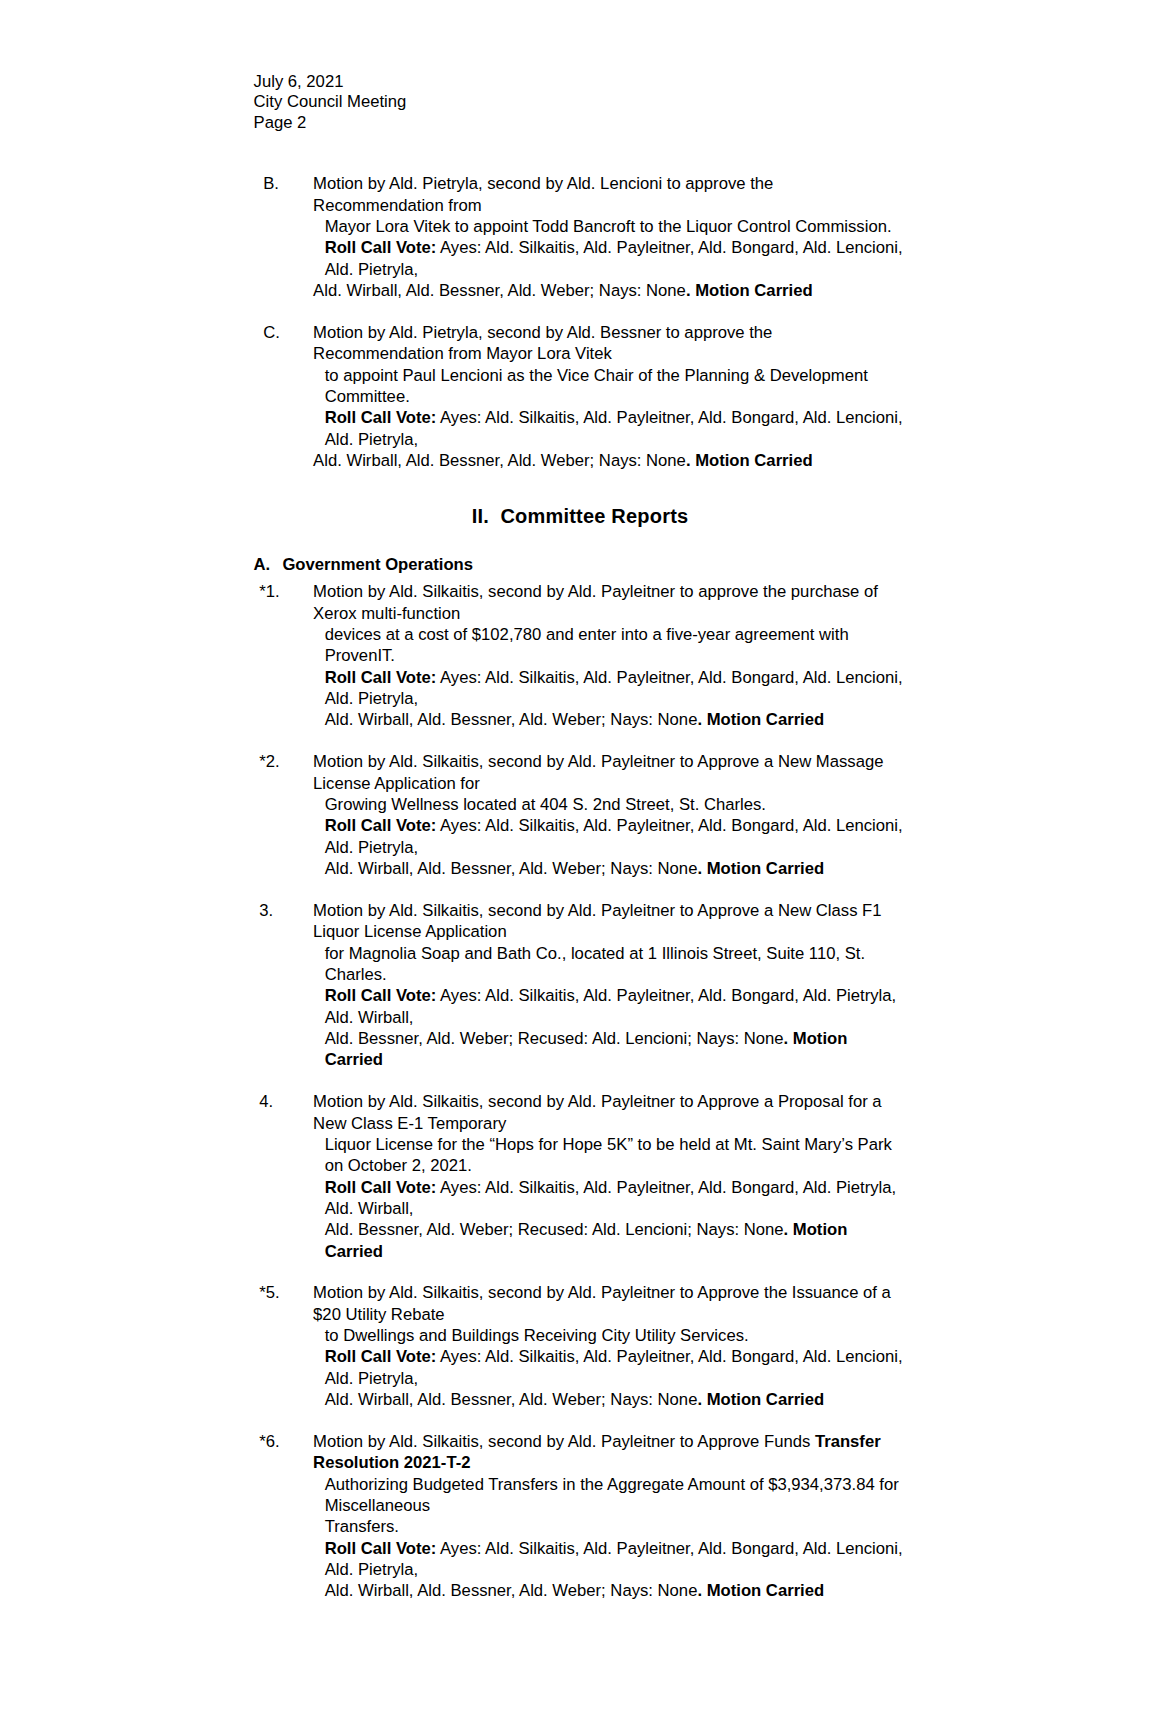July 6, 2021
City Council Meeting
Page 2
B.
Motion by Ald. Pietryla, second by Ald. Lencioni to approve the Recommendation from
Mayor Lora Vitek to appoint Todd Bancroft to the Liquor Control Commission.
Roll Call Vote: Ayes: Ald. Silkaitis, Ald. Payleitner, Ald. Bongard, Ald. Lencioni, Ald. Pietryla,
Ald. Wirball, Ald. Bessner, Ald. Weber; Nays: None. Motion Carried
C.
Motion by Ald. Pietryla, second by Ald. Bessner to approve the Recommendation from Mayor Lora Vitek
to appoint Paul Lencioni as the Vice Chair of the Planning & Development Committee.
Roll Call Vote: Ayes: Ald. Silkaitis, Ald. Payleitner, Ald. Bongard, Ald. Lencioni, Ald. Pietryla,
Ald. Wirball, Ald. Bessner, Ald. Weber; Nays: None. Motion Carried
II. Committee Reports
A. Government Operations
*1.
Motion by Ald. Silkaitis, second by Ald. Payleitner to approve the purchase of Xerox multi-function
devices at a cost of $102,780 and enter into a five-year agreement with ProvenIT.
Roll Call Vote: Ayes: Ald. Silkaitis, Ald. Payleitner, Ald. Bongard, Ald. Lencioni, Ald. Pietryla,
Ald. Wirball, Ald. Bessner, Ald. Weber; Nays: None. Motion Carried
*2.
Motion by Ald. Silkaitis, second by Ald. Payleitner to Approve a New Massage License Application for
Growing Wellness located at 404 S. 2nd Street, St. Charles.
Roll Call Vote: Ayes: Ald. Silkaitis, Ald. Payleitner, Ald. Bongard, Ald. Lencioni, Ald. Pietryla,
Ald. Wirball, Ald. Bessner, Ald. Weber; Nays: None. Motion Carried
3.
Motion by Ald. Silkaitis, second by Ald. Payleitner to Approve a New Class F1 Liquor License Application
for Magnolia Soap and Bath Co., located at 1 Illinois Street, Suite 110, St. Charles.
Roll Call Vote: Ayes: Ald. Silkaitis, Ald. Payleitner, Ald. Bongard, Ald. Pietryla, Ald. Wirball,
Ald. Bessner, Ald. Weber; Recused: Ald. Lencioni; Nays: None. Motion Carried
4.
Motion by Ald. Silkaitis, second by Ald. Payleitner to Approve a Proposal for a New Class E-1 Temporary
Liquor License for the “Hops for Hope 5K” to be held at Mt. Saint Mary’s Park on October 2, 2021.
Roll Call Vote: Ayes: Ald. Silkaitis, Ald. Payleitner, Ald. Bongard, Ald. Pietryla, Ald. Wirball,
Ald. Bessner, Ald. Weber; Recused: Ald. Lencioni; Nays: None. Motion Carried
*5.
Motion by Ald. Silkaitis, second by Ald. Payleitner to Approve the Issuance of a $20 Utility Rebate
to Dwellings and Buildings Receiving City Utility Services.
Roll Call Vote: Ayes: Ald. Silkaitis, Ald. Payleitner, Ald. Bongard, Ald. Lencioni, Ald. Pietryla,
Ald. Wirball, Ald. Bessner, Ald. Weber; Nays: None. Motion Carried
*6.
Motion by Ald. Silkaitis, second by Ald. Payleitner to Approve Funds Transfer Resolution 2021-T-2
Authorizing Budgeted Transfers in the Aggregate Amount of $3,934,373.84 for Miscellaneous
Transfers.
Roll Call Vote: Ayes: Ald. Silkaitis, Ald. Payleitner, Ald. Bongard, Ald. Lencioni, Ald. Pietryla,
Ald. Wirball, Ald. Bessner, Ald. Weber; Nays: None. Motion Carried